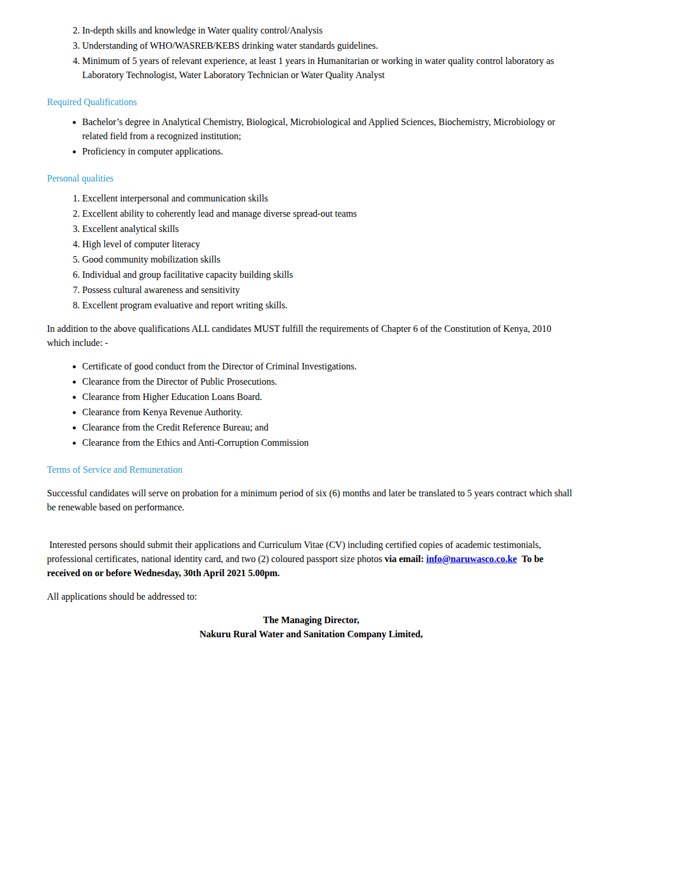In-depth skills and knowledge in Water quality control/Analysis
Understanding of WHO/WASREB/KEBS drinking water standards guidelines.
Minimum of 5 years of relevant experience, at least 1 years in Humanitarian or working in water quality control laboratory as Laboratory Technologist, Water Laboratory Technician or Water Quality Analyst
Required Qualifications
Bachelor’s degree in Analytical Chemistry, Biological, Microbiological and Applied Sciences, Biochemistry, Microbiology or related field from a recognized institution;
Proficiency in computer applications.
Personal qualities
Excellent interpersonal and communication skills
Excellent ability to coherently lead and manage diverse spread-out teams
Excellent analytical skills
High level of computer literacy
Good community mobilization skills
Individual and group facilitative capacity building skills
Possess cultural awareness and sensitivity
Excellent program evaluative and report writing skills.
In addition to the above qualifications ALL candidates MUST fulfill the requirements of Chapter 6 of the Constitution of Kenya, 2010 which include: -
Certificate of good conduct from the Director of Criminal Investigations.
Clearance from the Director of Public Prosecutions.
Clearance from Higher Education Loans Board.
Clearance from Kenya Revenue Authority.
Clearance from the Credit Reference Bureau; and
Clearance from the Ethics and Anti-Corruption Commission
Terms of Service and Remuneration
Successful candidates will serve on probation for a minimum period of six (6) months and later be translated to 5 years contract which shall be renewable based on performance.
Interested persons should submit their applications and Curriculum Vitae (CV) including certified copies of academic testimonials, professional certificates, national identity card, and two (2) coloured passport size photos via email: info@naruwasco.co.ke To be received on or before Wednesday, 30th April 2021 5.00pm.
All applications should be addressed to:
The Managing Director,
Nakuru Rural Water and Sanitation Company Limited,